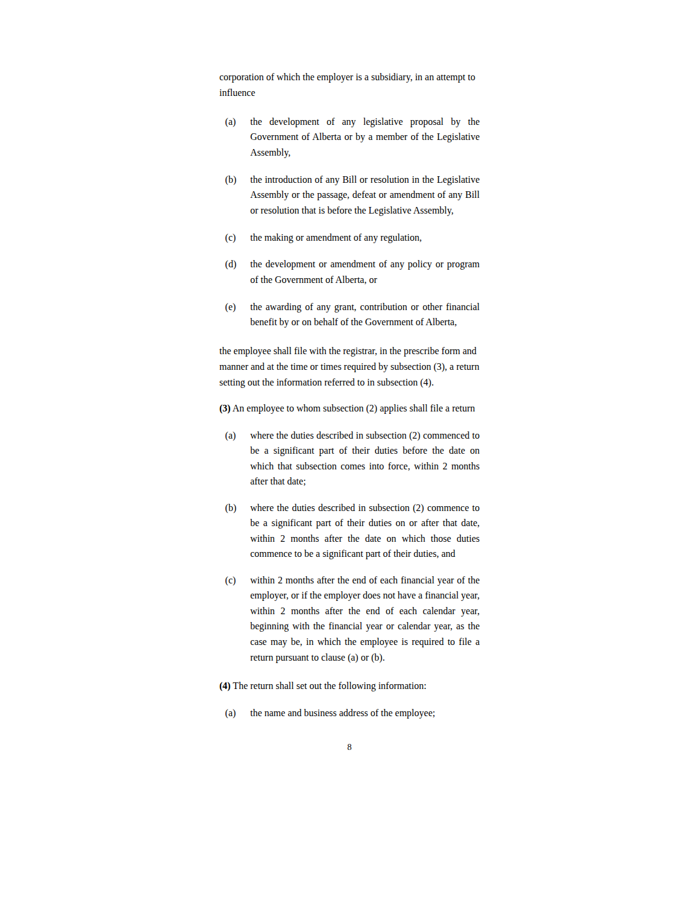corporation of which the employer is a subsidiary, in an attempt to influence
(a) the development of any legislative proposal by the Government of Alberta or by a member of the Legislative Assembly,
(b) the introduction of any Bill or resolution in the Legislative Assembly or the passage, defeat or amendment of any Bill or resolution that is before the Legislative Assembly,
(c) the making or amendment of any regulation,
(d) the development or amendment of any policy or program of the Government of Alberta, or
(e) the awarding of any grant, contribution or other financial benefit by or on behalf of the Government of Alberta,
the employee shall file with the registrar, in the prescribe form and manner and at the time or times required by subsection (3), a return setting out the information referred to in subsection (4).
(3) An employee to whom subsection (2) applies shall file a return
(a) where the duties described in subsection (2) commenced to be a significant part of their duties before the date on which that subsection comes into force, within 2 months after that date;
(b) where the duties described in subsection (2) commence to be a significant part of their duties on or after that date, within 2 months after the date on which those duties commence to be a significant part of their duties, and
(c) within 2 months after the end of each financial year of the employer, or if the employer does not have a financial year, within 2 months after the end of each calendar year, beginning with the financial year or calendar year, as the case may be, in which the employee is required to file a return pursuant to clause (a) or (b).
(4) The return shall set out the following information:
(a) the name and business address of the employee;
8